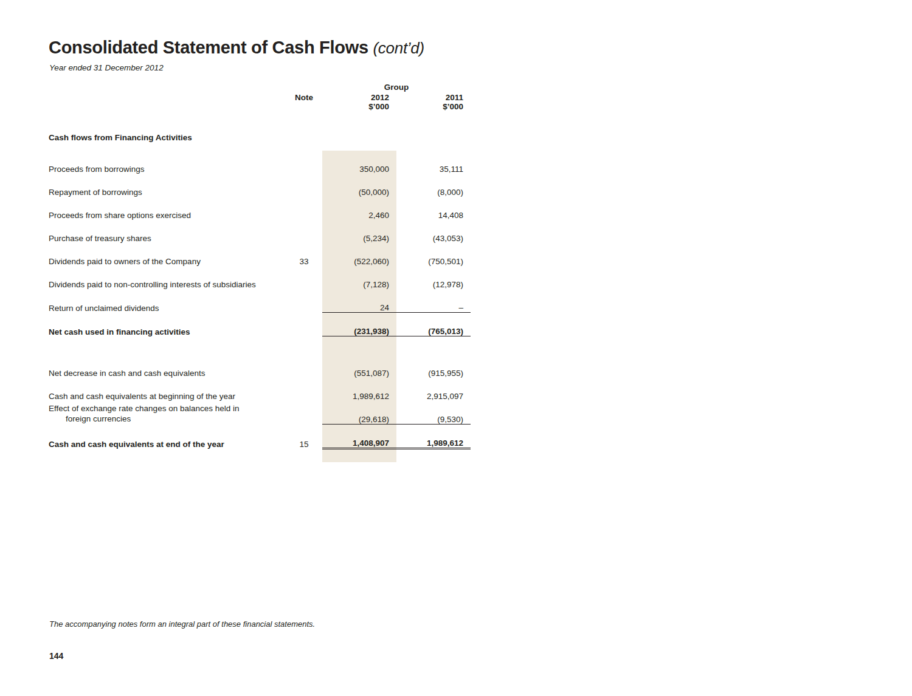Consolidated Statement of Cash Flows (cont’d)
Year ended 31 December 2012
| | | Group |
| | Note | 2012 | 2011 |
| | | $’000 | $’000 |
| Cash flows from Financing Activities | | | |
| Proceeds from borrowings | | 350,000 | 35,111 |
| Repayment of borrowings | | (50,000) | (8,000) |
| Proceeds from share options exercised | | 2,460 | 14,408 |
| Purchase of treasury shares | | (5,234) | (43,053) |
| Dividends paid to owners of the Company | 33 | (522,060) | (750,501) |
| Dividends paid to non-controlling interests of subsidiaries | | (7,128) | (12,978) |
| Return of unclaimed dividends | | 24 | – |
| Net cash used in financing activities | | (231,938) | (765,013) |
| Net decrease in cash and cash equivalents | | (551,087) | (915,955) |
| Cash and cash equivalents at beginning of the year | | 1,989,612 | 2,915,097 |
| Effect of exchange rate changes on balances held in foreign currencies | | (29,618) | (9,530) |
| Cash and cash equivalents at end of the year | 15 | 1,408,907 | 1,989,612 |
The accompanying notes form an integral part of these financial statements.
144